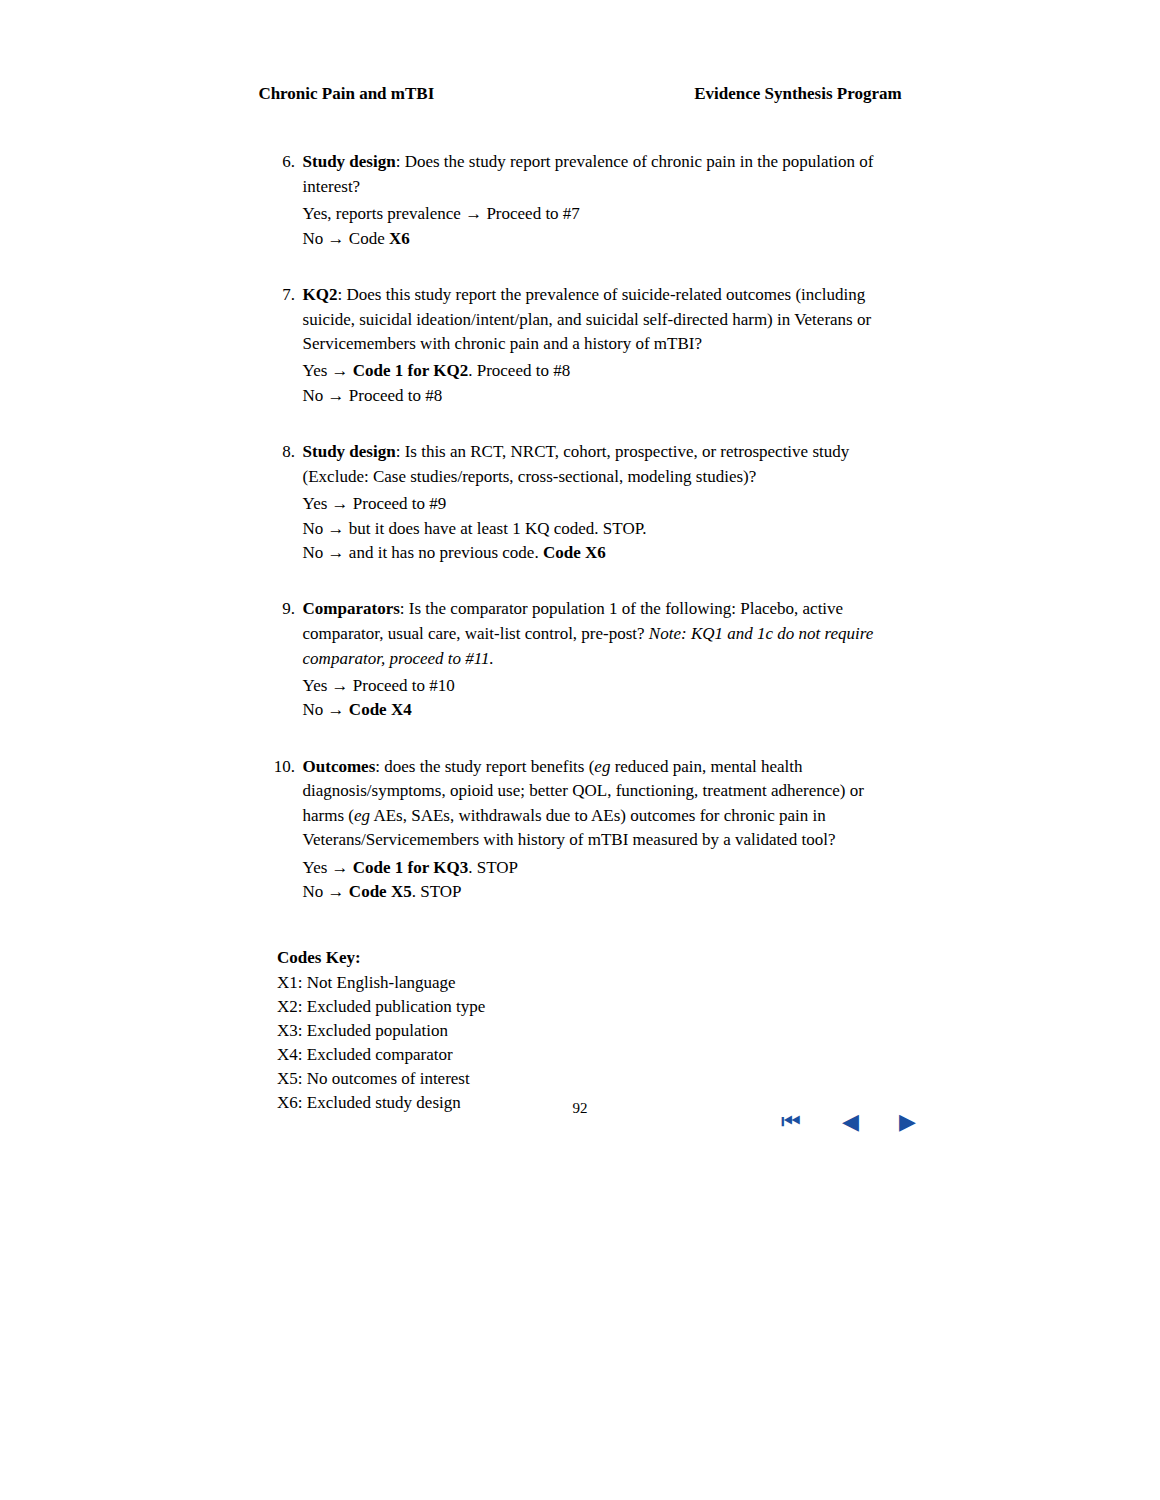Chronic Pain and mTBI
Evidence Synthesis Program
6. Study design: Does the study report prevalence of chronic pain in the population of interest?
Yes, reports prevalence → Proceed to #7 No → Code X6
7. KQ2: Does this study report the prevalence of suicide-related outcomes (including suicide, suicidal ideation/intent/plan, and suicidal self-directed harm) in Veterans or Servicemembers with chronic pain and a history of mTBI?
Yes → Code 1 for KQ2. Proceed to #8 No → Proceed to #8
8. Study design: Is this an RCT, NRCT, cohort, prospective, or retrospective study (Exclude: Case studies/reports, cross-sectional, modeling studies)?
Yes → Proceed to #9 No → but it does have at least 1 KQ coded. STOP. No → and it has no previous code. Code X6
9. Comparators: Is the comparator population 1 of the following: Placebo, active comparator, usual care, wait-list control, pre-post? Note: KQ1 and 1c do not require comparator, proceed to #11.
Yes → Proceed to #10 No → Code X4
10. Outcomes: does the study report benefits (eg reduced pain, mental health diagnosis/symptoms, opioid use; better QOL, functioning, treatment adherence) or harms (eg AEs, SAEs, withdrawals due to AEs) outcomes for chronic pain in Veterans/Servicemembers with history of mTBI measured by a validated tool?
Yes → Code 1 for KQ3. STOP No → Code X5. STOP
Codes Key:
X1: Not English-language
X2: Excluded publication type
X3: Excluded population
X4: Excluded comparator
X5: No outcomes of interest
X6: Excluded study design
92
⏮ ◀ ▶